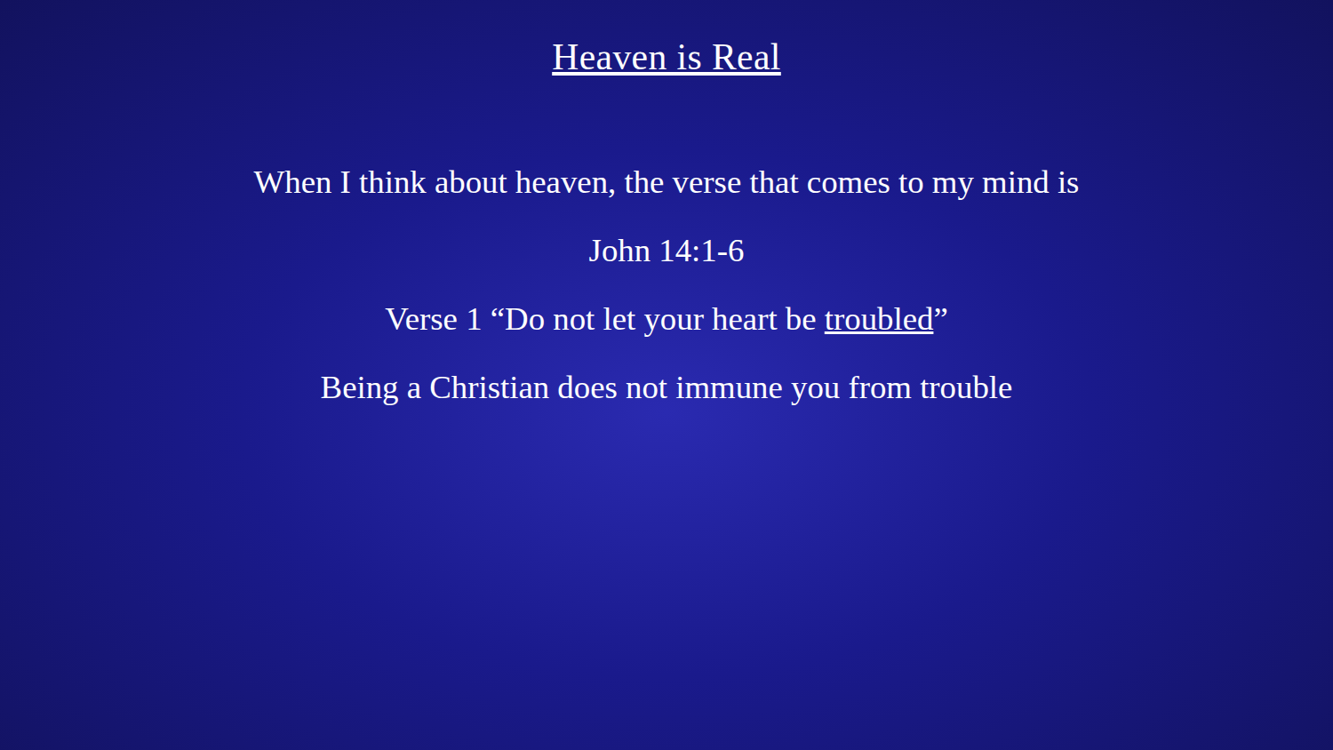Heaven is Real
When I think about heaven, the verse that comes to my mind is
John 14:1-6
Verse 1 “Do not let your heart be troubled”
Being a Christian does not immune you from trouble